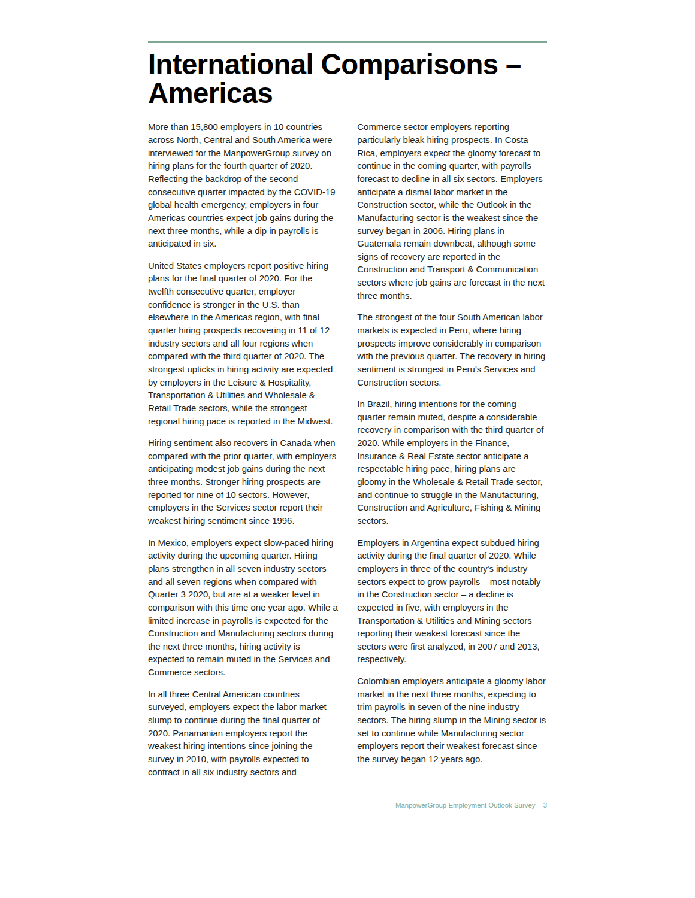International Comparisons – Americas
More than 15,800 employers in 10 countries across North, Central and South America were interviewed for the ManpowerGroup survey on hiring plans for the fourth quarter of 2020. Reflecting the backdrop of the second consecutive quarter impacted by the COVID-19 global health emergency, employers in four Americas countries expect job gains during the next three months, while a dip in payrolls is anticipated in six.
United States employers report positive hiring plans for the final quarter of 2020. For the twelfth consecutive quarter, employer confidence is stronger in the U.S. than elsewhere in the Americas region, with final quarter hiring prospects recovering in 11 of 12 industry sectors and all four regions when compared with the third quarter of 2020. The strongest upticks in hiring activity are expected by employers in the Leisure & Hospitality, Transportation & Utilities and Wholesale & Retail Trade sectors, while the strongest regional hiring pace is reported in the Midwest.
Hiring sentiment also recovers in Canada when compared with the prior quarter, with employers anticipating modest job gains during the next three months. Stronger hiring prospects are reported for nine of 10 sectors. However, employers in the Services sector report their weakest hiring sentiment since 1996.
In Mexico, employers expect slow-paced hiring activity during the upcoming quarter. Hiring plans strengthen in all seven industry sectors and all seven regions when compared with Quarter 3 2020, but are at a weaker level in comparison with this time one year ago. While a limited increase in payrolls is expected for the Construction and Manufacturing sectors during the next three months, hiring activity is expected to remain muted in the Services and Commerce sectors.
In all three Central American countries surveyed, employers expect the labor market slump to continue during the final quarter of 2020. Panamanian employers report the weakest hiring intentions since joining the survey in 2010, with payrolls expected to contract in all six industry sectors and Commerce sector employers reporting particularly bleak hiring prospects. In Costa Rica, employers expect the gloomy forecast to continue in the coming quarter, with payrolls forecast to decline in all six sectors. Employers anticipate a dismal labor market in the Construction sector, while the Outlook in the Manufacturing sector is the weakest since the survey began in 2006. Hiring plans in Guatemala remain downbeat, although some signs of recovery are reported in the Construction and Transport & Communication sectors where job gains are forecast in the next three months.
The strongest of the four South American labor markets is expected in Peru, where hiring prospects improve considerably in comparison with the previous quarter. The recovery in hiring sentiment is strongest in Peru's Services and Construction sectors.
In Brazil, hiring intentions for the coming quarter remain muted, despite a considerable recovery in comparison with the third quarter of 2020. While employers in the Finance, Insurance & Real Estate sector anticipate a respectable hiring pace, hiring plans are gloomy in the Wholesale & Retail Trade sector, and continue to struggle in the Manufacturing, Construction and Agriculture, Fishing & Mining sectors.
Employers in Argentina expect subdued hiring activity during the final quarter of 2020. While employers in three of the country's industry sectors expect to grow payrolls – most notably in the Construction sector – a decline is expected in five, with employers in the Transportation & Utilities and Mining sectors reporting their weakest forecast since the sectors were first analyzed, in 2007 and 2013, respectively.
Colombian employers anticipate a gloomy labor market in the next three months, expecting to trim payrolls in seven of the nine industry sectors. The hiring slump in the Mining sector is set to continue while Manufacturing sector employers report their weakest forecast since the survey began 12 years ago.
ManpowerGroup Employment Outlook Survey 3